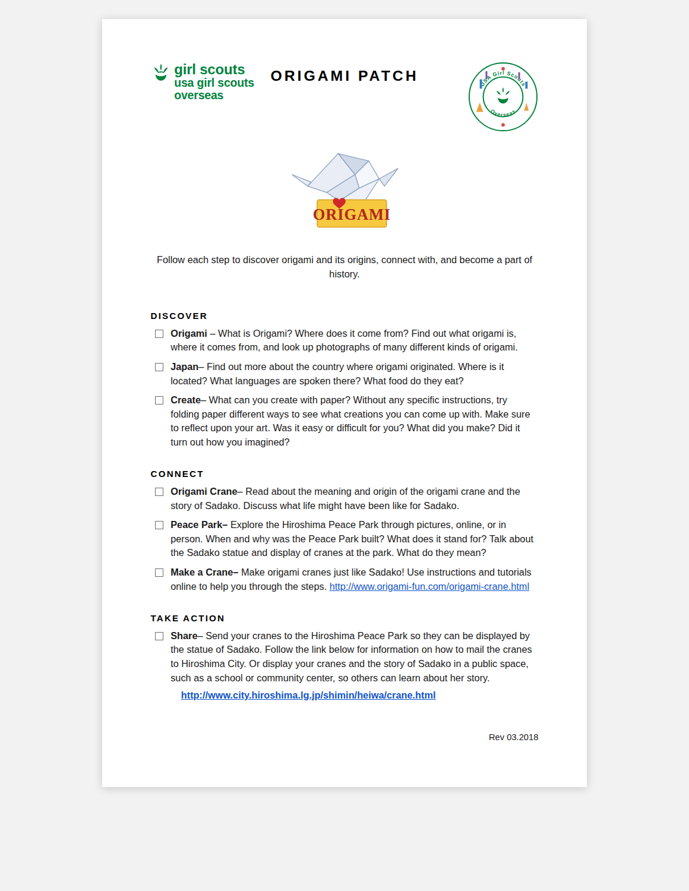girl scouts usa girl scouts overseas
ORIGAMI PATCH
USA Girl Scouts Overseas
ORIGAMI
Follow each step to discover origami and its origins, connect with, and become a part of history.
Discover
Origami – What is Origami? Where does it come from? Find out what origami is, where it comes from, and look up photographs of many different kinds of origami.
Japan– Find out more about the country where origami originated. Where is it located? What languages are spoken there? What food do they eat?
Create– What can you create with paper? Without any specific instructions, try folding paper different ways to see what creations you can come up with. Make sure to reflect upon your art. Was it easy or difficult for you? What did you make? Did it turn out how you imagined?
Connect
Origami Crane– Read about the meaning and origin of the origami crane and the story of Sadako. Discuss what life might have been like for Sadako.
Peace Park– Explore the Hiroshima Peace Park through pictures, online, or in person. When and why was the Peace Park built? What does it stand for? Talk about the Sadako statue and display of cranes at the park. What do they mean?
Make a Crane– Make origami cranes just like Sadako! Use instructions and tutorials online to help you through the steps. http://www.origami-fun.com/origami-crane.html
Take Action
Share– Send your cranes to the Hiroshima Peace Park so they can be displayed by the statue of Sadako. Follow the link below for information on how to mail the cranes to Hiroshima City. Or display your cranes and the story of Sadako in a public space, such as a school or community center, so others can learn about her story. http://www.city.hiroshima.lg.jp/shimin/heiwa/crane.html
Rev 03.2018